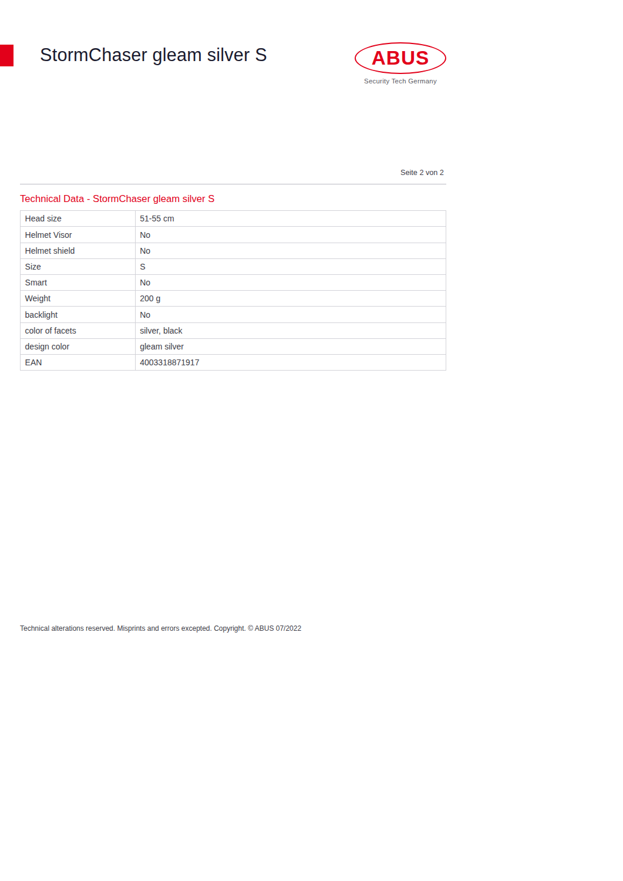StormChaser gleam silver S
ABUS
Security Tech Germany
Seite 2 von 2
Technical Data - StormChaser gleam silver S
| Head size | 51-55 cm |
| Helmet Visor | No |
| Helmet shield | No |
| Size | S |
| Smart | No |
| Weight | 200 g |
| backlight | No |
| color of facets | silver, black |
| design color | gleam silver |
| EAN | 4003318871917 |
Technical alterations reserved. Misprints and errors excepted. Copyright. © ABUS 07/2022